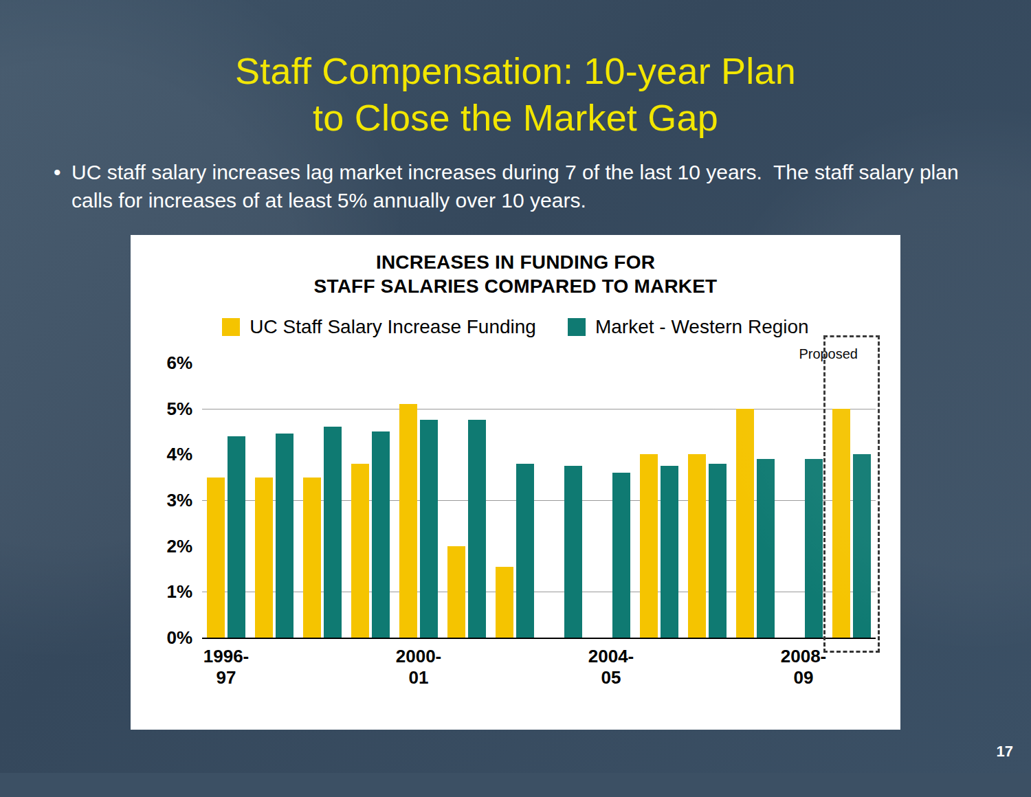Staff Compensation: 10-year Plan
to Close the Market Gap
UC staff salary increases lag market increases during 7 of the last 10 years. The staff salary plan calls for increases of at least 5% annually over 10 years.
INCREASES IN FUNDING FOR
STAFF SALARIES COMPARED TO MARKET
UC Staff Salary Increase Funding
Market - Western Region
Proposed
6% 5% 4% 3% 2% 1% 0%
1996-97 2000-01 2004-05 2008-09
17